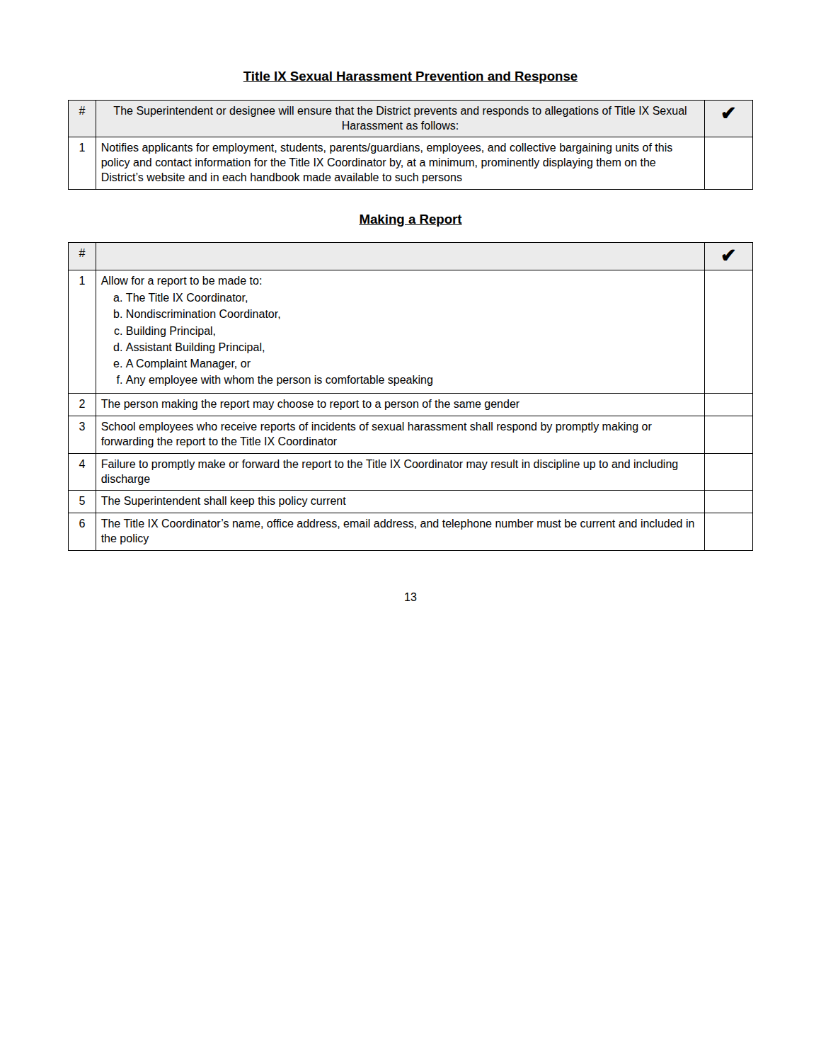Title IX Sexual Harassment Prevention and Response
| # | The Superintendent or designee will ensure that the District prevents and responds to allegations of Title IX Sexual Harassment as follows: | ✔ |
| --- | --- | --- |
| 1 | Notifies applicants for employment, students, parents/guardians, employees, and collective bargaining units of this policy and contact information for the Title IX Coordinator by, at a minimum, prominently displaying them on the District’s website and in each handbook made available to such persons | |
Making a Report
| # | | ✔ |
| --- | --- | --- |
| 1 | Allow for a report to be made to: The Title IX Coordinator, Nondiscrimination Coordinator, Building Principal, Assistant Building Principal, A Complaint Manager, or Any employee with whom the person is comfortable speaking | |
| 2 | The person making the report may choose to report to a person of the same gender | |
| 3 | School employees who receive reports of incidents of sexual harassment shall respond by promptly making or forwarding the report to the Title IX Coordinator | |
| 4 | Failure to promptly make or forward the report to the Title IX Coordinator may result in discipline up to and including discharge | |
| 5 | The Superintendent shall keep this policy current | |
| 6 | The Title IX Coordinator’s name, office address, email address, and telephone number must be current and included in the policy | |
13